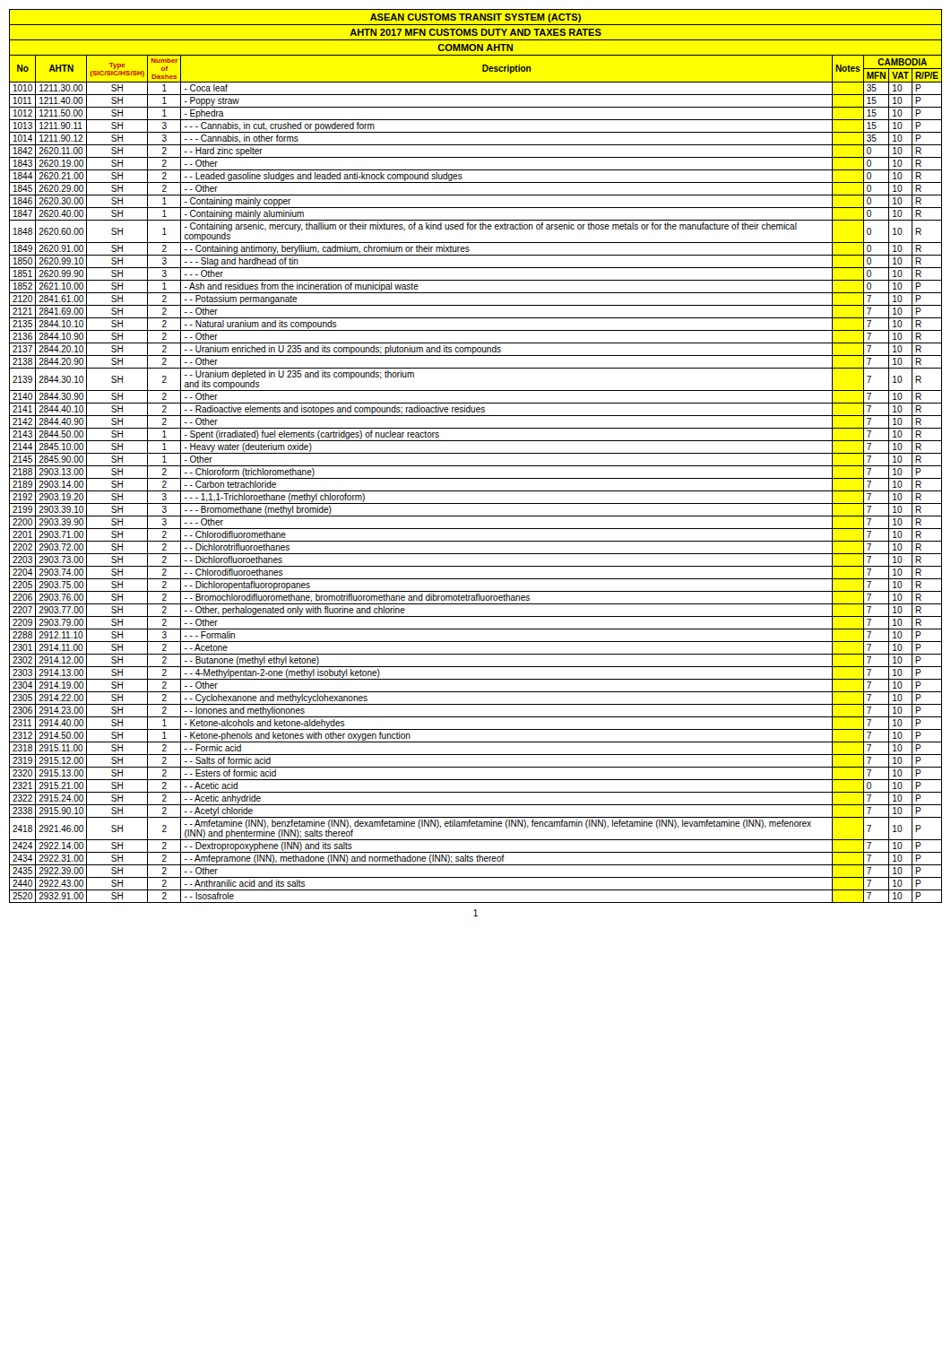| ASEAN CUSTOMS TRANSIT SYSTEM (ACTS) |
| AHTN 2017 MFN CUSTOMS DUTY AND TAXES RATES |
| COMMON AHTN |
| No | AHTN | Type (SIC/SIC/HS/SH) | Number of Dashes | Description | Notes | CAMBODIA |
| MFN | VAT | R/P/E |
| 1010 | 1211.30.00 | SH | 1 | - Coca leaf | | 35 | 10 | P |
| 1011 | 1211.40.00 | SH | 1 | - Poppy straw | | 15 | 10 | P |
| 1012 | 1211.50.00 | SH | 1 | - Ephedra | | 15 | 10 | P |
| 1013 | 1211.90.11 | SH | 3 | - - - Cannabis, in cut, crushed or powdered form | | 15 | 10 | P |
| 1014 | 1211.90.12 | SH | 3 | - - - Cannabis, in other forms | | 35 | 10 | P |
| 1842 | 2620.11.00 | SH | 2 | - - Hard zinc spelter | | 0 | 10 | R |
| 1843 | 2620.19.00 | SH | 2 | - - Other | | 0 | 10 | R |
| 1844 | 2620.21.00 | SH | 2 | - - Leaded gasoline sludges and leaded anti-knock compound sludges | | 0 | 10 | R |
| 1845 | 2620.29.00 | SH | 2 | - - Other | | 0 | 10 | R |
| 1846 | 2620.30.00 | SH | 1 | - Containing mainly copper | | 0 | 10 | R |
| 1847 | 2620.40.00 | SH | 1 | - Containing mainly aluminium | | 0 | 10 | R |
| 1848 | 2620.60.00 | SH | 1 | - Containing arsenic, mercury, thallium or their mixtures, of a kind used for the extraction of arsenic or those metals or for the manufacture of their chemical compounds | | 0 | 10 | R |
| 1849 | 2620.91.00 | SH | 2 | - - Containing antimony, beryllium, cadmium, chromium or their mixtures | | 0 | 10 | R |
| 1850 | 2620.99.10 | SH | 3 | - - - Slag and hardhead of tin | | 0 | 10 | R |
| 1851 | 2620.99.90 | SH | 3 | - - - Other | | 0 | 10 | R |
| 1852 | 2621.10.00 | SH | 1 | - Ash and residues from the incineration of municipal waste | | 0 | 10 | P |
| 2120 | 2841.61.00 | SH | 2 | - - Potassium permanganate | | 7 | 10 | P |
| 2121 | 2841.69.00 | SH | 2 | - - Other | | 7 | 10 | P |
| 2135 | 2844.10.10 | SH | 2 | - - Natural uranium and its compounds | | 7 | 10 | R |
| 2136 | 2844.10.90 | SH | 2 | - - Other | | 7 | 10 | R |
| 2137 | 2844.20.10 | SH | 2 | - - Uranium enriched in U 235 and its compounds; plutonium and its compounds | | 7 | 10 | R |
| 2138 | 2844.20.90 | SH | 2 | - - Other | | 7 | 10 | R |
| 2139 | 2844.30.10 | SH | 2 | - - Uranium depleted in U 235 and its compounds; thorium and its compounds | | 7 | 10 | R |
| 2140 | 2844.30.90 | SH | 2 | - - Other | | 7 | 10 | R |
| 2141 | 2844.40.10 | SH | 2 | - - Radioactive elements and isotopes and compounds; radioactive residues | | 7 | 10 | R |
| 2142 | 2844.40.90 | SH | 2 | - - Other | | 7 | 10 | R |
| 2143 | 2844.50.00 | SH | 1 | - Spent (irradiated) fuel elements (cartridges) of nuclear reactors | | 7 | 10 | R |
| 2144 | 2845.10.00 | SH | 1 | - Heavy water (deuterium oxide) | | 7 | 10 | R |
| 2145 | 2845.90.00 | SH | 1 | - Other | | 7 | 10 | R |
| 2188 | 2903.13.00 | SH | 2 | - - Chloroform (trichloromethane) | | 7 | 10 | P |
| 2189 | 2903.14.00 | SH | 2 | - - Carbon tetrachloride | | 7 | 10 | R |
| 2192 | 2903.19.20 | SH | 3 | - - - 1,1,1-Trichloroethane (methyl chloroform) | | 7 | 10 | R |
| 2199 | 2903.39.10 | SH | 3 | - - - Bromomethane (methyl bromide) | | 7 | 10 | R |
| 2200 | 2903.39.90 | SH | 3 | - - - Other | | 7 | 10 | R |
| 2201 | 2903.71.00 | SH | 2 | - - Chlorodifluoromethane | | 7 | 10 | R |
| 2202 | 2903.72.00 | SH | 2 | - - Dichlorotrifluoroethanes | | 7 | 10 | R |
| 2203 | 2903.73.00 | SH | 2 | - - Dichlorofluoroethanes | | 7 | 10 | R |
| 2204 | 2903.74.00 | SH | 2 | - - Chlorodifluoroethanes | | 7 | 10 | R |
| 2205 | 2903.75.00 | SH | 2 | - - Dichloropentafluoropropanes | | 7 | 10 | R |
| 2206 | 2903.76.00 | SH | 2 | - - Bromochlorodifluoromethane, bromotrifluoromethane and dibromotetrafluoroethanes | | 7 | 10 | R |
| 2207 | 2903.77.00 | SH | 2 | - - Other, perhalogenated only with fluorine and chlorine | | 7 | 10 | R |
| 2209 | 2903.79.00 | SH | 2 | - - Other | | 7 | 10 | R |
| 2288 | 2912.11.10 | SH | 3 | - - - Formalin | | 7 | 10 | P |
| 2301 | 2914.11.00 | SH | 2 | - - Acetone | | 7 | 10 | P |
| 2302 | 2914.12.00 | SH | 2 | - - Butanone (methyl ethyl ketone) | | 7 | 10 | P |
| 2303 | 2914.13.00 | SH | 2 | - - 4-Methylpentan-2-one (methyl isobutyl ketone) | | 7 | 10 | P |
| 2304 | 2914.19.00 | SH | 2 | - - Other | | 7 | 10 | P |
| 2305 | 2914.22.00 | SH | 2 | - - Cyclohexanone and methylcyclohexanones | | 7 | 10 | P |
| 2306 | 2914.23.00 | SH | 2 | - - Ionones and methylionones | | 7 | 10 | P |
| 2311 | 2914.40.00 | SH | 1 | - Ketone-alcohols and ketone-aldehydes | | 7 | 10 | P |
| 2312 | 2914.50.00 | SH | 1 | - Ketone-phenols and ketones with other oxygen function | | 7 | 10 | P |
| 2318 | 2915.11.00 | SH | 2 | - - Formic acid | | 7 | 10 | P |
| 2319 | 2915.12.00 | SH | 2 | - - Salts of formic acid | | 7 | 10 | P |
| 2320 | 2915.13.00 | SH | 2 | - - Esters of formic acid | | 7 | 10 | P |
| 2321 | 2915.21.00 | SH | 2 | - - Acetic acid | | 0 | 10 | P |
| 2322 | 2915.24.00 | SH | 2 | - - Acetic anhydride | | 7 | 10 | P |
| 2338 | 2915.90.10 | SH | 2 | - - Acetyl chloride | | 7 | 10 | P |
| 2418 | 2921.46.00 | SH | 2 | - - Amfetamine (INN), benzfetamine (INN), dexamfetamine (INN), etilamfetamine (INN), fencamfamin (INN), lefetamine (INN), levamfetamine (INN), mefenorex (INN) and phentermine (INN); salts thereof | | 7 | 10 | P |
| 2424 | 2922.14.00 | SH | 2 | - - Dextropropoxyphene (INN) and its salts | | 7 | 10 | P |
| 2434 | 2922.31.00 | SH | 2 | - - Amfepramone (INN), methadone (INN) and normethadone (INN); salts thereof | | 7 | 10 | P |
| 2435 | 2922.39.00 | SH | 2 | - - Other | | 7 | 10 | P |
| 2440 | 2922.43.00 | SH | 2 | - - Anthranilic acid and its salts | | 7 | 10 | P |
| 2520 | 2932.91.00 | SH | 2 | - - Isosafrole | | 7 | 10 | P |
1